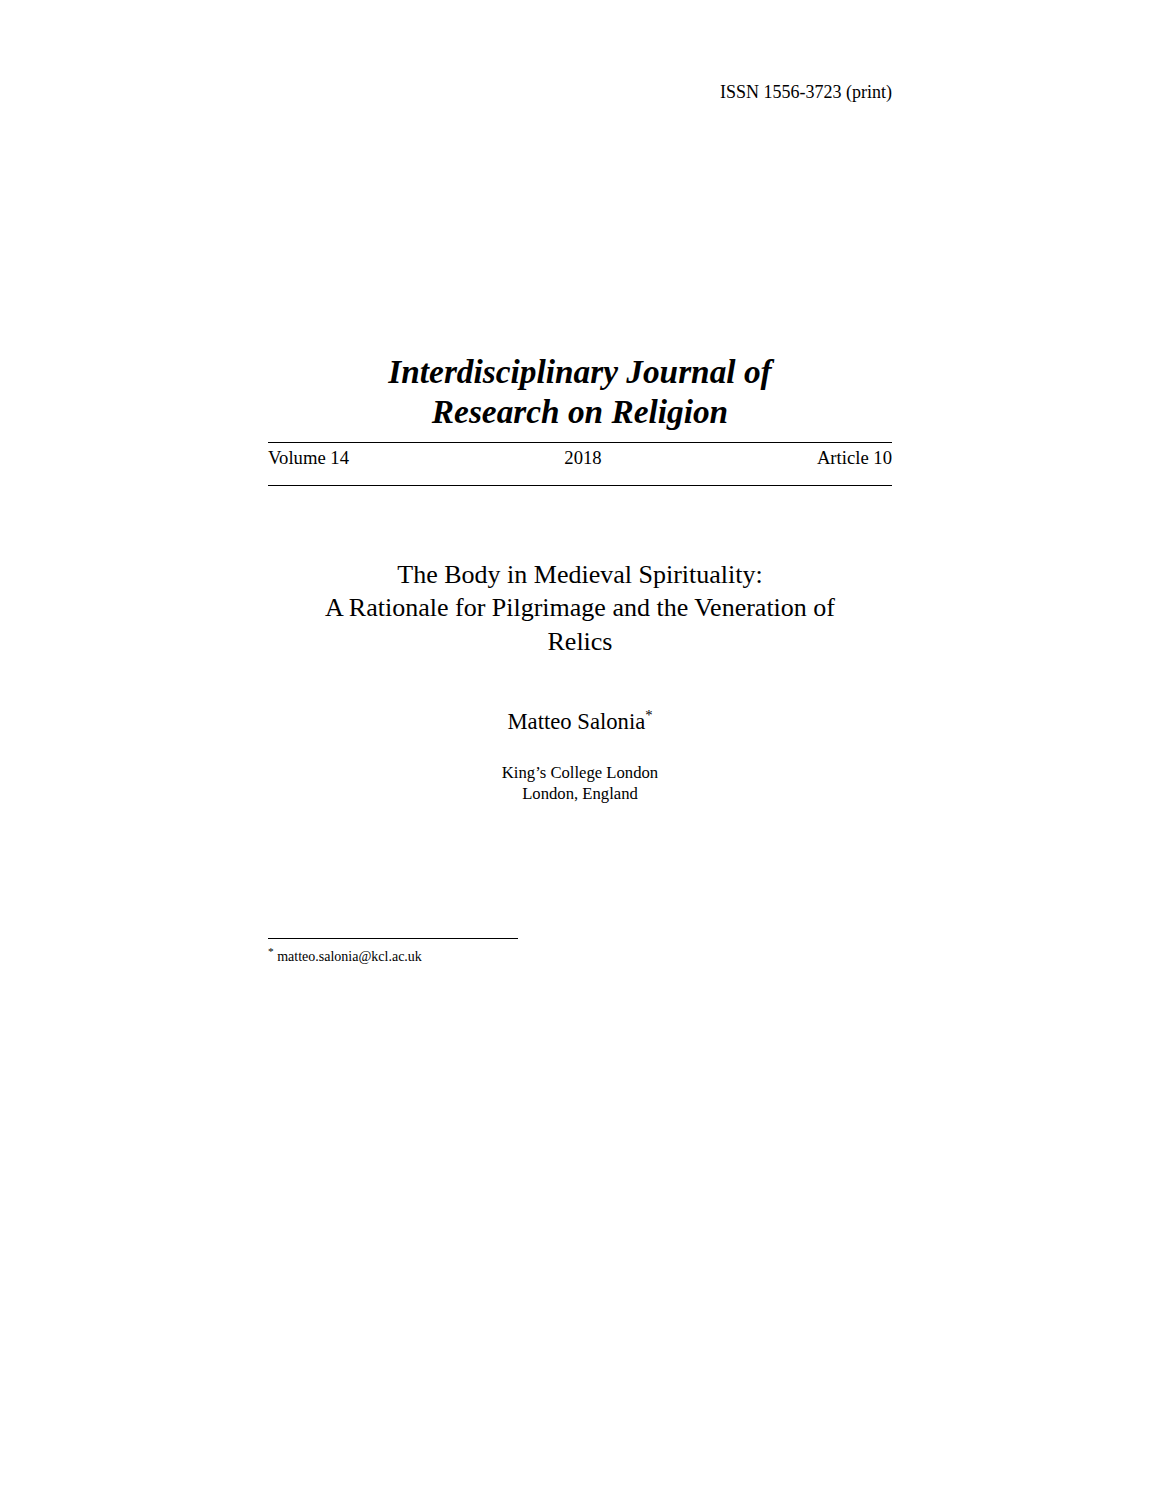ISSN 1556-3723 (print)
Interdisciplinary Journal of
Research on Religion
Volume 14 2018 Article 10
The Body in Medieval Spirituality:
A Rationale for Pilgrimage and the Veneration of
Relics
Matteo Salonia*
King’s College London
London, England
* matteo.salonia@kcl.ac.uk